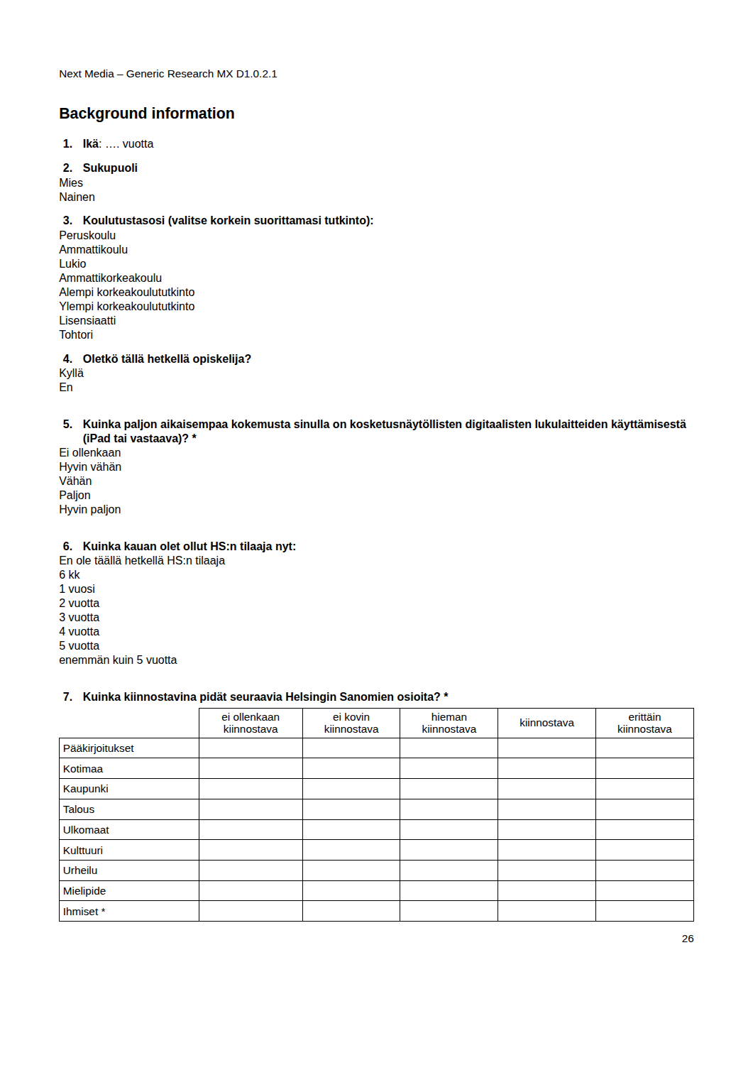Next Media – Generic Research MX D1.0.2.1
Background information
Ikä: …. vuotta
Sukupuoli
Mies
Nainen
Koulutustasosi (valitse korkein suorittamasi tutkinto):
Peruskoulu
Ammattikoulu
Lukio
Ammattikorkeakoulu
Alempi korkeakoulututkinto
Ylempi korkeakoulututkinto
Lisensiaatti
Tohtori
Oletkö tällä hetkellä opiskelija?
Kyllä
En
Kuinka paljon aikaisempaa kokemusta sinulla on kosketusnäytöllisten digitaalisten lukulaitteiden käyttämisestä (iPad tai vastaava)? *
Ei ollenkaan
Hyvin vähän
Vähän
Paljon
Hyvin paljon
Kuinka kauan olet ollut HS:n tilaaja nyt:
En ole täällä hetkellä HS:n tilaaja
6 kk
1 vuosi
2 vuotta
3 vuotta
4 vuotta
5 vuotta
enemmän kuin 5 vuotta
Kuinka kiinnostavina pidät seuraavia Helsingin Sanomien osioita? *
| | ei ollenkaan kiinnostava | ei kovin kiinnostava | hieman kiinnostava | kiinnostava | erittäin kiinnostava |
| --- | --- | --- | --- | --- | --- |
| Pääkirjoitukset | | | | | |
| Kotimaa | | | | | |
| Kaupunki | | | | | |
| Talous | | | | | |
| Ulkomaat | | | | | |
| Kulttuuri | | | | | |
| Urheilu | | | | | |
| Mielipide | | | | | |
| Ihmiset * | | | | | |
26